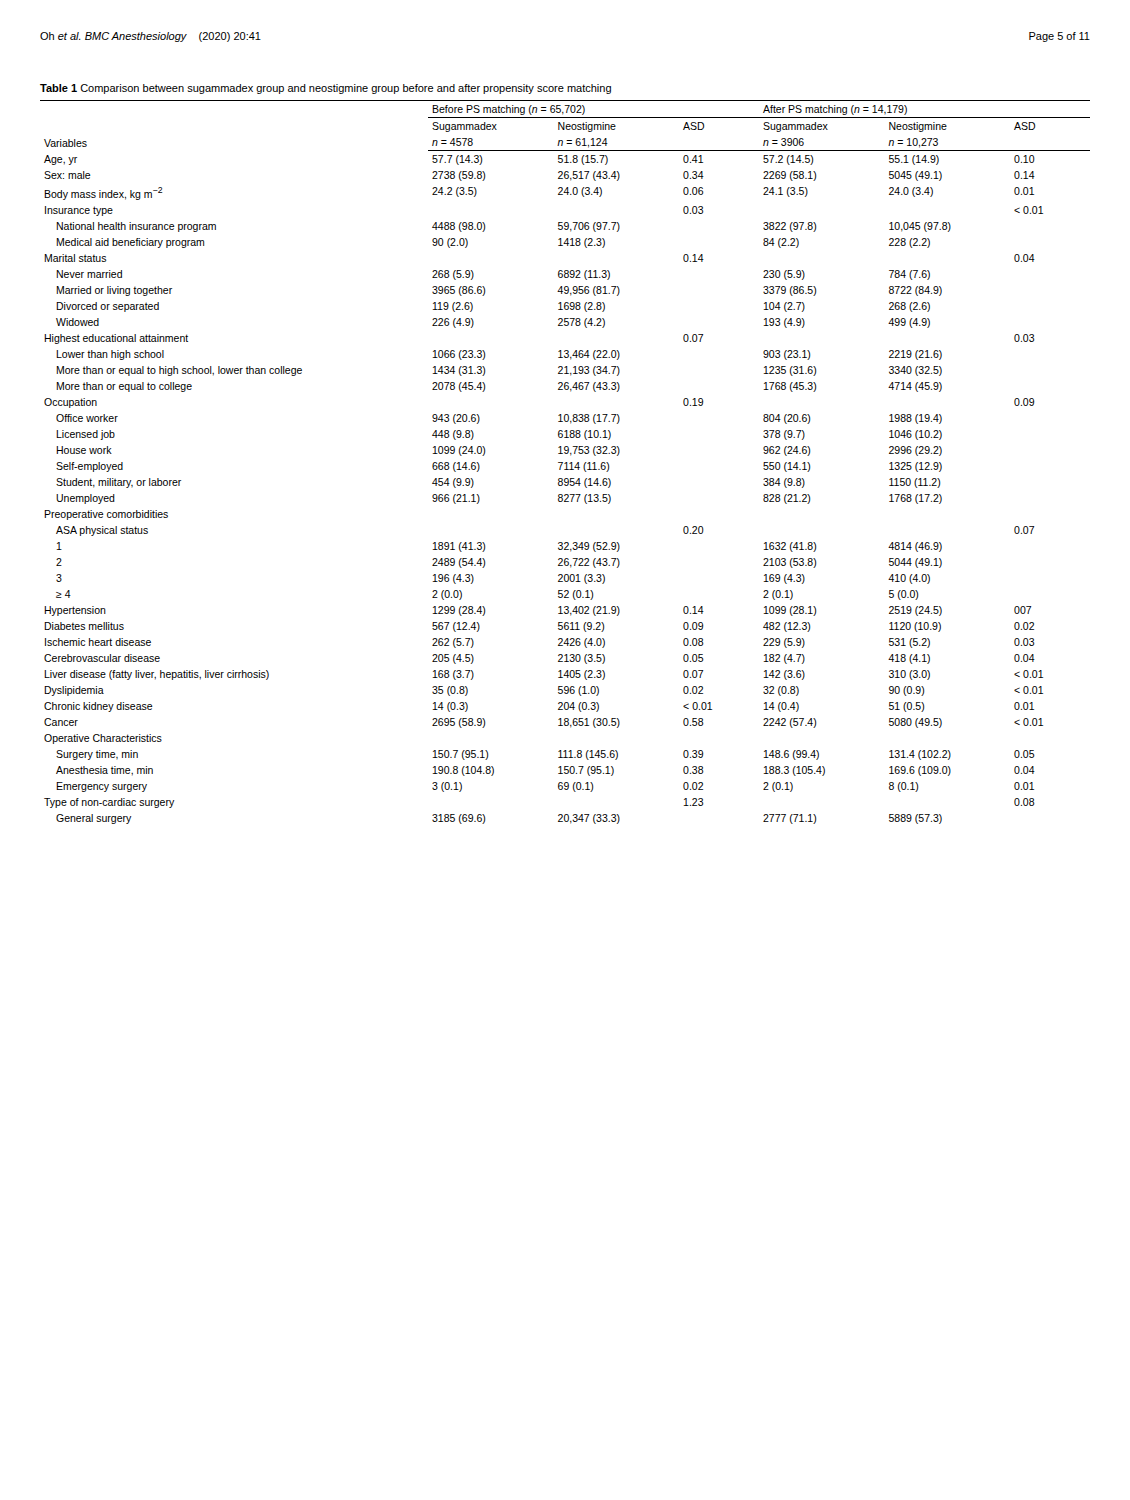Oh et al. BMC Anesthesiology (2020) 20:41
Page 5 of 11
Table 1 Comparison between sugammadex group and neostigmine group before and after propensity score matching
| Variables | Before PS matching ( n = 65,702) | After PS matching ( n = 14,179) |
| --- | --- | --- |
| Sugammadex | Neostigmine | ASD | Sugammadex | Neostigmine | ASD |
| n = 4578 | n = 61,124 | | n = 3906 | n = 10,273 | |
| Age, yr | 57.7 (14.3) | 51.8 (15.7) | 0.41 | 57.2 (14.5) | 55.1 (14.9) | 0.10 |
| Sex: male | 2738 (59.8) | 26,517 (43.4) | 0.34 | 2269 (58.1) | 5045 (49.1) | 0.14 |
| Body mass index, kg m −2 | 24.2 (3.5) | 24.0 (3.4) | 0.06 | 24.1 (3.5) | 24.0 (3.4) | 0.01 |
| Insurance type | | | 0.03 | | | < 0.01 |
| National health insurance program | 4488 (98.0) | 59,706 (97.7) | | 3822 (97.8) | 10,045 (97.8) | |
| Medical aid beneficiary program | 90 (2.0) | 1418 (2.3) | | 84 (2.2) | 228 (2.2) | |
| Marital status | | | 0.14 | | | 0.04 |
| Never married | 268 (5.9) | 6892 (11.3) | | 230 (5.9) | 784 (7.6) | |
| Married or living together | 3965 (86.6) | 49,956 (81.7) | | 3379 (86.5) | 8722 (84.9) | |
| Divorced or separated | 119 (2.6) | 1698 (2.8) | | 104 (2.7) | 268 (2.6) | |
| Widowed | 226 (4.9) | 2578 (4.2) | | 193 (4.9) | 499 (4.9) | |
| Highest educational attainment | | | 0.07 | | | 0.03 |
| Lower than high school | 1066 (23.3) | 13,464 (22.0) | | 903 (23.1) | 2219 (21.6) | |
| More than or equal to high school, lower than college | 1434 (31.3) | 21,193 (34.7) | | 1235 (31.6) | 3340 (32.5) | |
| More than or equal to college | 2078 (45.4) | 26,467 (43.3) | | 1768 (45.3) | 4714 (45.9) | |
| Occupation | | | 0.19 | | | 0.09 |
| Office worker | 943 (20.6) | 10,838 (17.7) | | 804 (20.6) | 1988 (19.4) | |
| Licensed job | 448 (9.8) | 6188 (10.1) | | 378 (9.7) | 1046 (10.2) | |
| House work | 1099 (24.0) | 19,753 (32.3) | | 962 (24.6) | 2996 (29.2) | |
| Self-employed | 668 (14.6) | 7114 (11.6) | | 550 (14.1) | 1325 (12.9) | |
| Student, military, or laborer | 454 (9.9) | 8954 (14.6) | | 384 (9.8) | 1150 (11.2) | |
| Unemployed | 966 (21.1) | 8277 (13.5) | | 828 (21.2) | 1768 (17.2) | |
| Preoperative comorbidities | | | | | | |
| ASA physical status | | | 0.20 | | | 0.07 |
| 1 | 1891 (41.3) | 32,349 (52.9) | | 1632 (41.8) | 4814 (46.9) | |
| 2 | 2489 (54.4) | 26,722 (43.7) | | 2103 (53.8) | 5044 (49.1) | |
| 3 | 196 (4.3) | 2001 (3.3) | | 169 (4.3) | 410 (4.0) | |
| ≥ 4 | 2 (0.0) | 52 (0.1) | | 2 (0.1) | 5 (0.0) | |
| Hypertension | 1299 (28.4) | 13,402 (21.9) | 0.14 | 1099 (28.1) | 2519 (24.5) | 007 |
| Diabetes mellitus | 567 (12.4) | 5611 (9.2) | 0.09 | 482 (12.3) | 1120 (10.9) | 0.02 |
| Ischemic heart disease | 262 (5.7) | 2426 (4.0) | 0.08 | 229 (5.9) | 531 (5.2) | 0.03 |
| Cerebrovascular disease | 205 (4.5) | 2130 (3.5) | 0.05 | 182 (4.7) | 418 (4.1) | 0.04 |
| Liver disease (fatty liver, hepatitis, liver cirrhosis) | 168 (3.7) | 1405 (2.3) | 0.07 | 142 (3.6) | 310 (3.0) | < 0.01 |
| Dyslipidemia | 35 (0.8) | 596 (1.0) | 0.02 | 32 (0.8) | 90 (0.9) | < 0.01 |
| Chronic kidney disease | 14 (0.3) | 204 (0.3) | < 0.01 | 14 (0.4) | 51 (0.5) | 0.01 |
| Cancer | 2695 (58.9) | 18,651 (30.5) | 0.58 | 2242 (57.4) | 5080 (49.5) | < 0.01 |
| Operative Characteristics | | | | | | |
| Surgery time, min | 150.7 (95.1) | 111.8 (145.6) | 0.39 | 148.6 (99.4) | 131.4 (102.2) | 0.05 |
| Anesthesia time, min | 190.8 (104.8) | 150.7 (95.1) | 0.38 | 188.3 (105.4) | 169.6 (109.0) | 0.04 |
| Emergency surgery | 3 (0.1) | 69 (0.1) | 0.02 | 2 (0.1) | 8 (0.1) | 0.01 |
| Type of non-cardiac surgery | | | 1.23 | | | 0.08 |
| General surgery | 3185 (69.6) | 20,347 (33.3) | | 2777 (71.1) | 5889 (57.3) | |